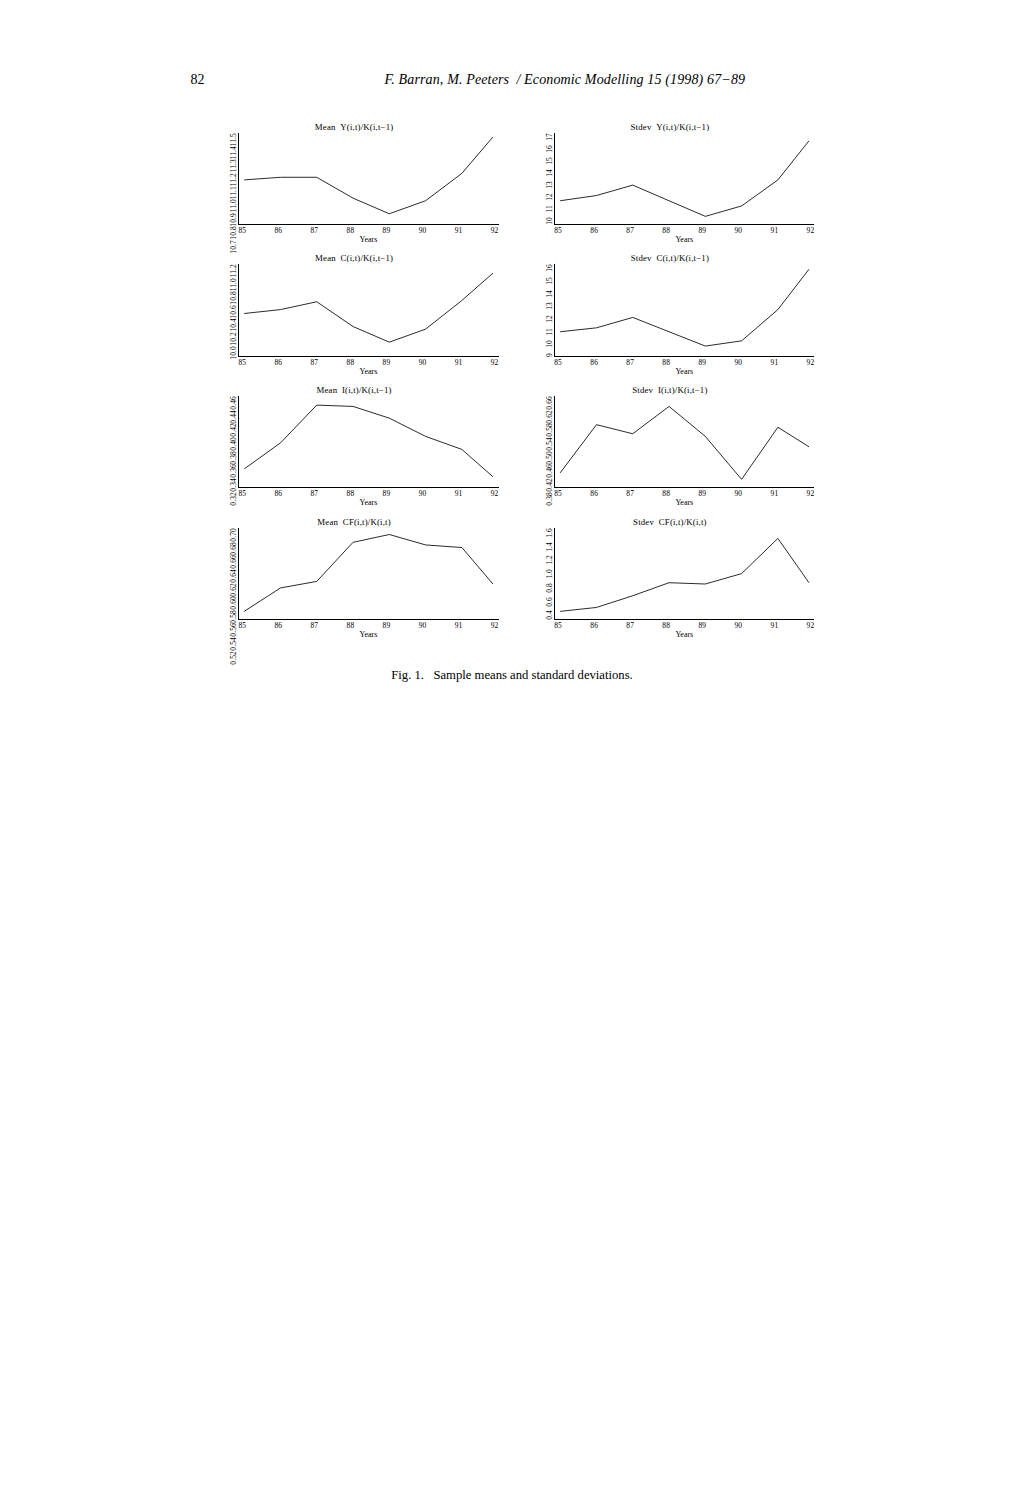82
F. Barran, M. Peeters / Economic Modelling 15 (1998) 67−89
Mean Y(i,t)/K(i,t−1)
11.511.411.311.211.111.010.910.810.7
8586878889909192
Years
Stdev Y(i,t)/K(i,t−1)
1716151413121110
8586878889909192
Years
Mean C(i,t)/K(i,t−1)
11.211.010.810.610.410.210.0
8586878889909192
Years
Stdev C(i,t)/K(i,t−1)
161514131211109
8586878889909192
Years
Mean I(i,t)/K(i,t−1)
0.460.440.420.400.380.360.340.32
8586878889909192
Years
Stdev I(i,t)/K(i,t−1)
0.660.620.580.540.500.460.420.38
8586878889909192
Years
Mean CF(i,t)/K(i,t)
0.700.680.660.640.620.600.580.560.540.52
8586878889909192
Years
Stdev CF(i,t)/K(i,t)
1.61.41.21.00.80.60.4
8586878889909192
Years
Fig. 1. Sample means and standard deviations.